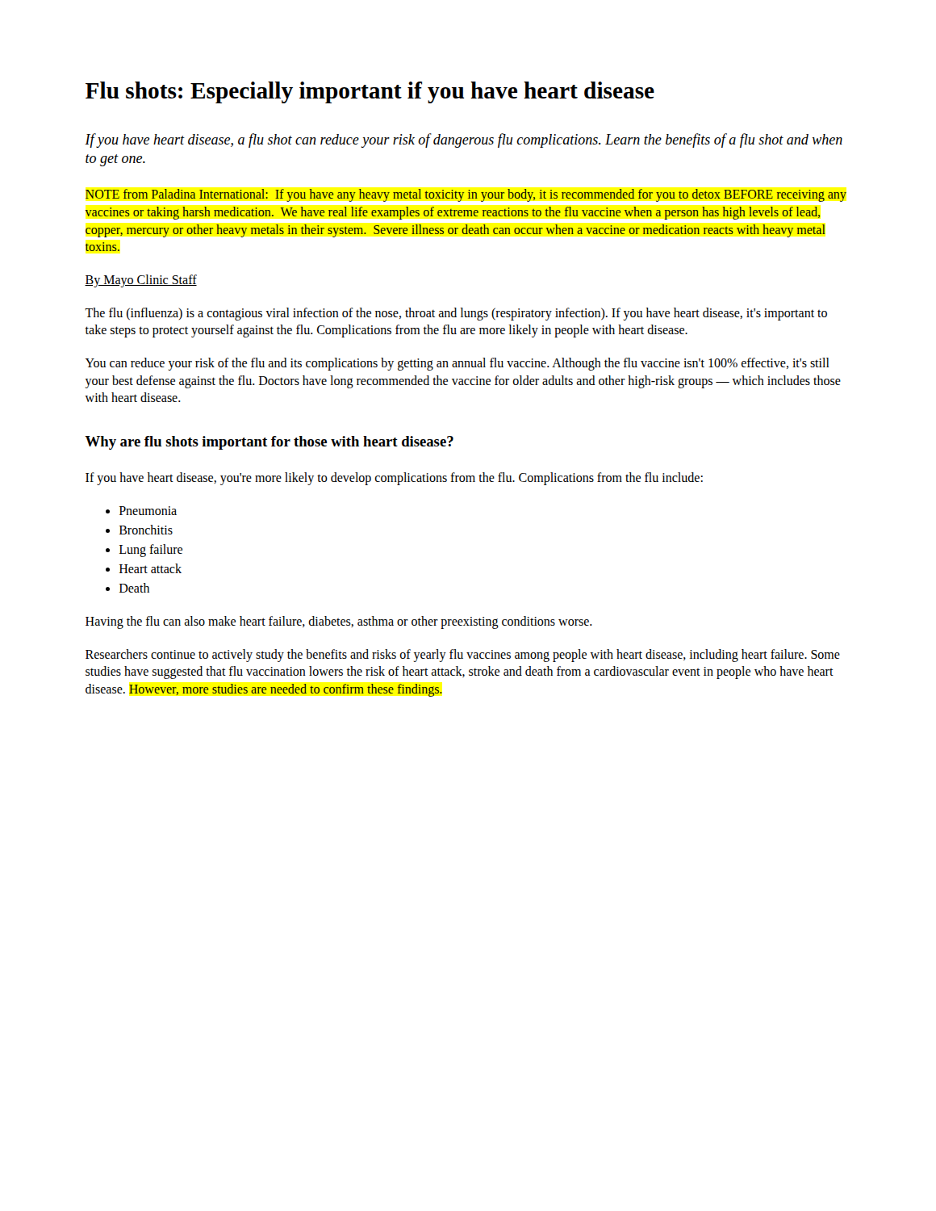Flu shots: Especially important if you have heart disease
If you have heart disease, a flu shot can reduce your risk of dangerous flu complications. Learn the benefits of a flu shot and when to get one.
NOTE from Paladina International: If you have any heavy metal toxicity in your body, it is recommended for you to detox BEFORE receiving any vaccines or taking harsh medication. We have real life examples of extreme reactions to the flu vaccine when a person has high levels of lead, copper, mercury or other heavy metals in their system. Severe illness or death can occur when a vaccine or medication reacts with heavy metal toxins.
By Mayo Clinic Staff
The flu (influenza) is a contagious viral infection of the nose, throat and lungs (respiratory infection). If you have heart disease, it's important to take steps to protect yourself against the flu. Complications from the flu are more likely in people with heart disease.
You can reduce your risk of the flu and its complications by getting an annual flu vaccine. Although the flu vaccine isn't 100% effective, it's still your best defense against the flu. Doctors have long recommended the vaccine for older adults and other high-risk groups — which includes those with heart disease.
Why are flu shots important for those with heart disease?
If you have heart disease, you're more likely to develop complications from the flu. Complications from the flu include:
Pneumonia
Bronchitis
Lung failure
Heart attack
Death
Having the flu can also make heart failure, diabetes, asthma or other preexisting conditions worse.
Researchers continue to actively study the benefits and risks of yearly flu vaccines among people with heart disease, including heart failure. Some studies have suggested that flu vaccination lowers the risk of heart attack, stroke and death from a cardiovascular event in people who have heart disease. However, more studies are needed to confirm these findings.